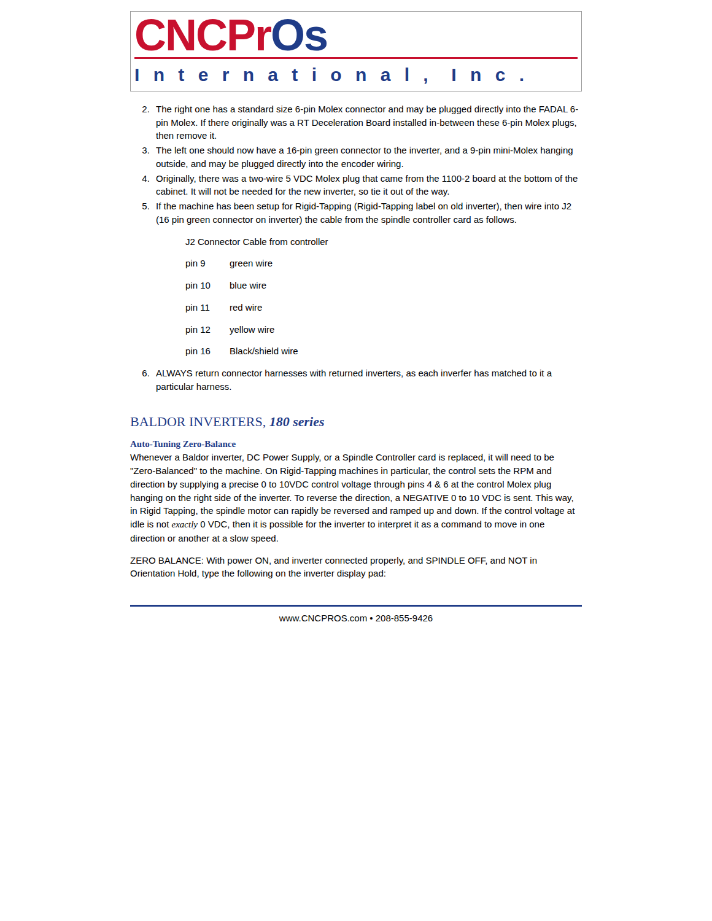CNCPrOs
I n t e r n a t i o n a l , I n c .
The right one has a standard size 6-pin Molex connector and may be plugged directly into the FADAL 6-pin Molex. If there originally was a RT Deceleration Board installed in-between these 6-pin Molex plugs, then remove it.
The left one should now have a 16-pin green connector to the inverter, and a 9-pin mini-Molex hanging outside, and may be plugged directly into the encoder wiring.
Originally, there was a two-wire 5 VDC Molex plug that came from the 1100-2 board at the bottom of the cabinet. It will not be needed for the new inverter, so tie it out of the way.
If the machine has been setup for Rigid-Tapping (Rigid-Tapping label on old inverter), then wire into J2 (16 pin green connector on inverter) the cable from the spindle controller card as follows.
J2 Connector Cable from controller
pin 9green wire
pin 10blue wire
pin 11red wire
pin 12yellow wire
pin 16 Black/shield wire
ALWAYS return connector harnesses with returned inverters, as each inverfer has matched to it a particular harness.
BALDOR INVERTERS, 180 series
Auto-Tuning Zero-Balance
Whenever a Baldor inverter, DC Power Supply, or a Spindle Controller card is replaced, it will need to be "Zero-Balanced" to the machine. On Rigid-Tapping machines in particular, the control sets the RPM and direction by supplying a precise 0 to 10VDC control voltage through pins 4 & 6 at the control Molex plug hanging on the right side of the inverter. To reverse the direction, a NEGATIVE 0 to 10 VDC is sent. This way, in Rigid Tapping, the spindle motor can rapidly be reversed and ramped up and down. If the control voltage at idle is not exactly 0 VDC, then it is possible for the inverter to interpret it as a command to move in one direction or another at a slow speed.
ZERO BALANCE: With power ON, and inverter connected properly, and SPINDLE OFF, and NOT in Orientation Hold, type the following on the inverter display pad:
www.CNCPROS.com • 208-855-9426